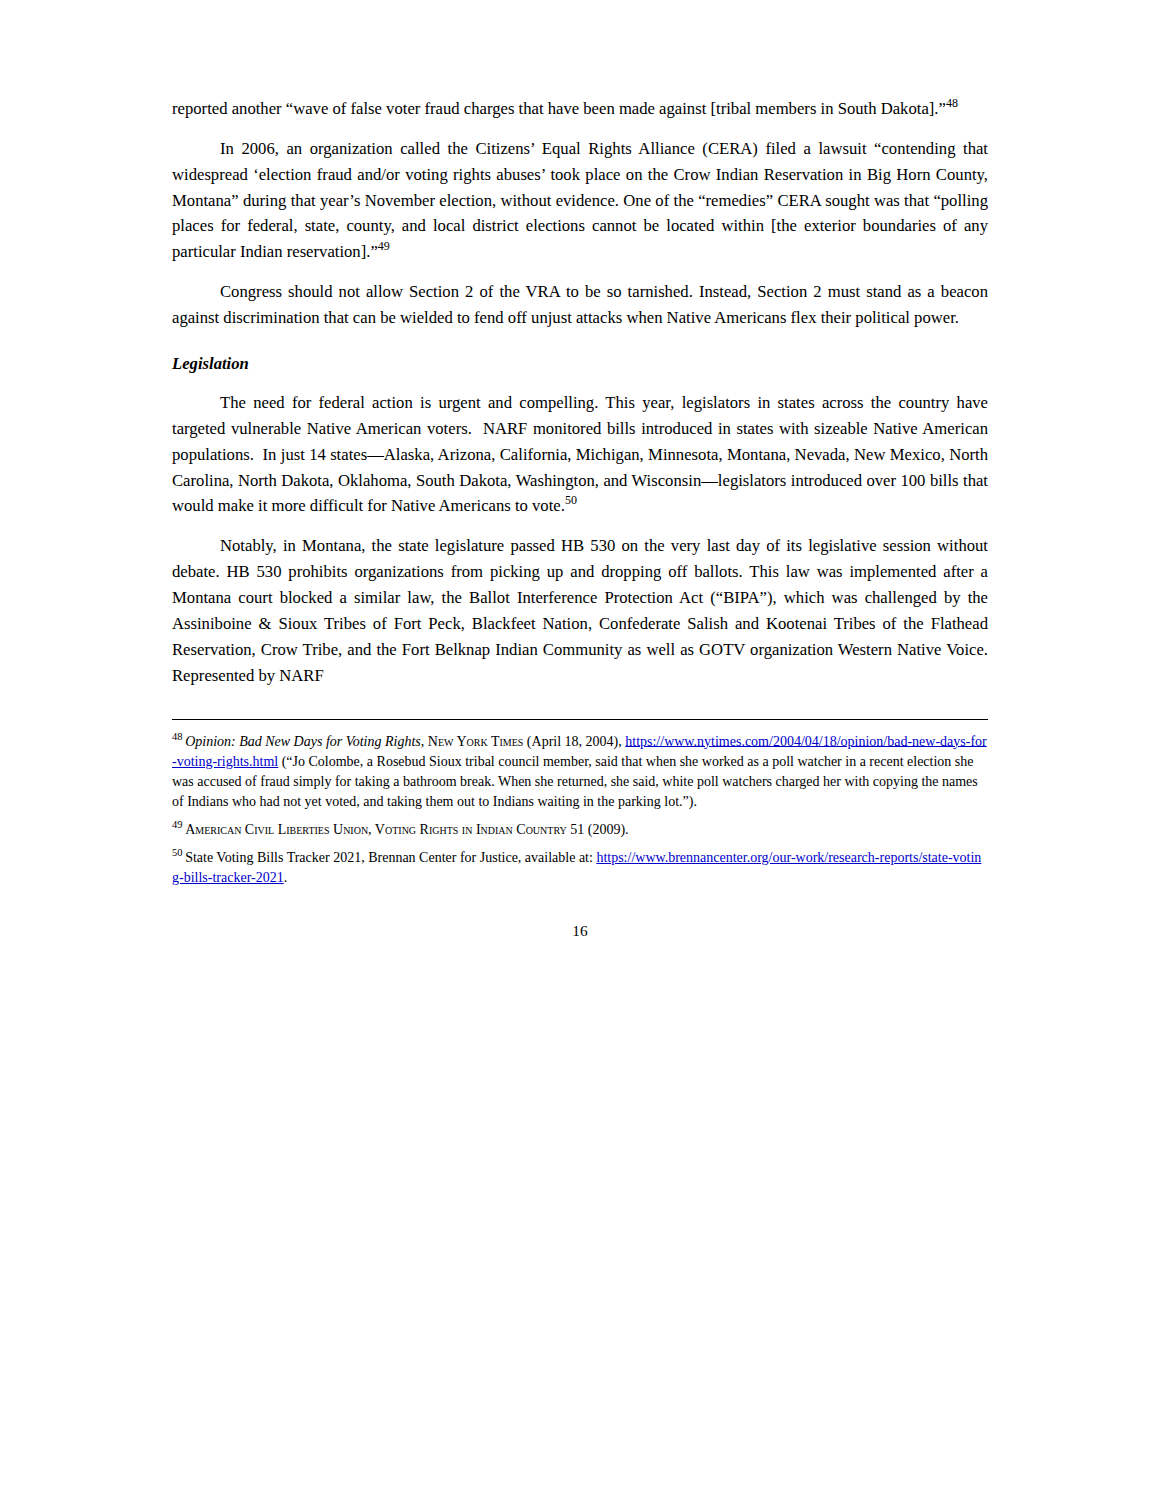reported another “wave of false voter fraud charges that have been made against [tribal members in South Dakota].”48
In 2006, an organization called the Citizens’ Equal Rights Alliance (CERA) filed a lawsuit “contending that widespread ‘election fraud and/or voting rights abuses’ took place on the Crow Indian Reservation in Big Horn County, Montana” during that year’s November election, without evidence. One of the “remedies” CERA sought was that “polling places for federal, state, county, and local district elections cannot be located within [the exterior boundaries of any particular Indian reservation].”49
Congress should not allow Section 2 of the VRA to be so tarnished. Instead, Section 2 must stand as a beacon against discrimination that can be wielded to fend off unjust attacks when Native Americans flex their political power.
Legislation
The need for federal action is urgent and compelling. This year, legislators in states across the country have targeted vulnerable Native American voters. NARF monitored bills introduced in states with sizeable Native American populations. In just 14 states—Alaska, Arizona, California, Michigan, Minnesota, Montana, Nevada, New Mexico, North Carolina, North Dakota, Oklahoma, South Dakota, Washington, and Wisconsin—legislators introduced over 100 bills that would make it more difficult for Native Americans to vote.50
Notably, in Montana, the state legislature passed HB 530 on the very last day of its legislative session without debate. HB 530 prohibits organizations from picking up and dropping off ballots. This law was implemented after a Montana court blocked a similar law, the Ballot Interference Protection Act (“BIPA”), which was challenged by the Assiniboine & Sioux Tribes of Fort Peck, Blackfeet Nation, Confederate Salish and Kootenai Tribes of the Flathead Reservation, Crow Tribe, and the Fort Belknap Indian Community as well as GOTV organization Western Native Voice. Represented by NARF
48 Opinion: Bad New Days for Voting Rights, New York Times (April 18, 2004), https://www.nytimes.com/2004/04/18/opinion/bad-new-days-for-voting-rights.html (“Jo Colombe, a Rosebud Sioux tribal council member, said that when she worked as a poll watcher in a recent election she was accused of fraud simply for taking a bathroom break. When she returned, she said, white poll watchers charged her with copying the names of Indians who had not yet voted, and taking them out to Indians waiting in the parking lot.”).
49 American Civil Liberties Union, Voting Rights in Indian Country 51 (2009).
50 State Voting Bills Tracker 2021, Brennan Center for Justice, available at: https://www.brennancenter.org/our-work/research-reports/state-voting-bills-tracker-2021.
16